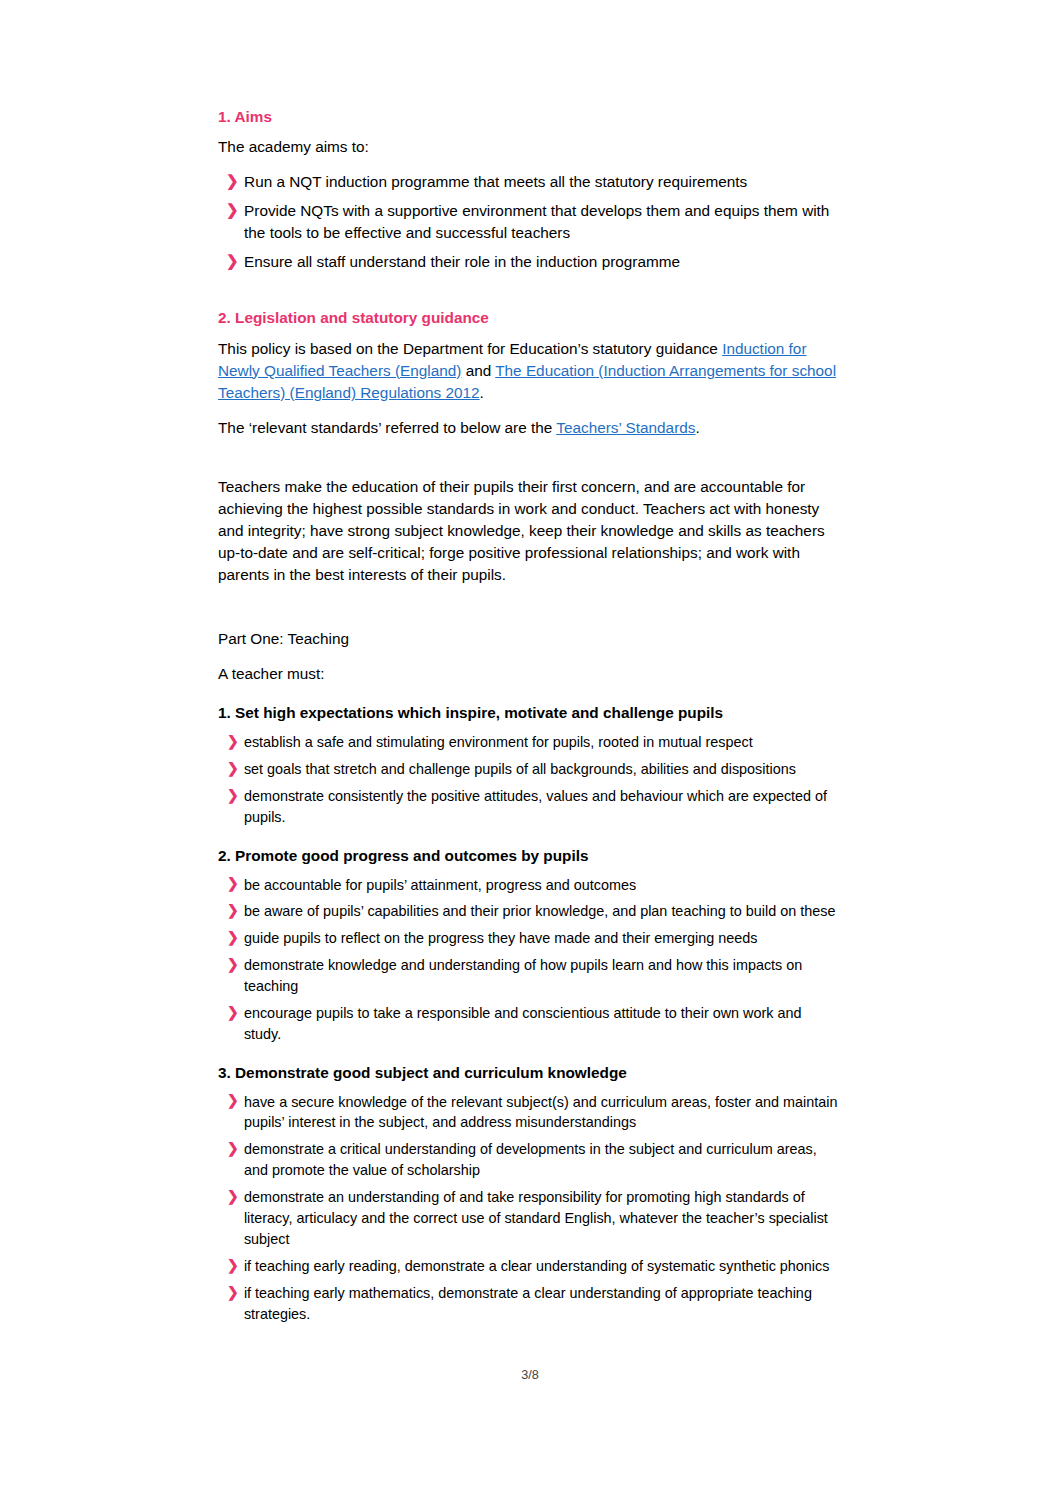1. Aims
The academy aims to:
Run a NQT induction programme that meets all the statutory requirements
Provide NQTs with a supportive environment that develops them and equips them with the tools to be effective and successful teachers
Ensure all staff understand their role in the induction programme
2. Legislation and statutory guidance
This policy is based on the Department for Education’s statutory guidance Induction for Newly Qualified Teachers (England) and The Education (Induction Arrangements for school Teachers) (England) Regulations 2012.
The ‘relevant standards’ referred to below are the Teachers’ Standards.
Teachers make the education of their pupils their first concern, and are accountable for achieving the highest possible standards in work and conduct. Teachers act with honesty and integrity; have strong subject knowledge, keep their knowledge and skills as teachers up-to-date and are self-critical; forge positive professional relationships; and work with parents in the best interests of their pupils.
Part One: Teaching
A teacher must:
1. Set high expectations which inspire, motivate and challenge pupils
establish a safe and stimulating environment for pupils, rooted in mutual respect
set goals that stretch and challenge pupils of all backgrounds, abilities and dispositions
demonstrate consistently the positive attitudes, values and behaviour which are expected of pupils.
2. Promote good progress and outcomes by pupils
be accountable for pupils’ attainment, progress and outcomes
be aware of pupils’ capabilities and their prior knowledge, and plan teaching to build on these
guide pupils to reflect on the progress they have made and their emerging needs
demonstrate knowledge and understanding of how pupils learn and how this impacts on teaching
encourage pupils to take a responsible and conscientious attitude to their own work and study.
3. Demonstrate good subject and curriculum knowledge
have a secure knowledge of the relevant subject(s) and curriculum areas, foster and maintain pupils’ interest in the subject, and address misunderstandings
demonstrate a critical understanding of developments in the subject and curriculum areas, and promote the value of scholarship
demonstrate an understanding of and take responsibility for promoting high standards of literacy, articulacy and the correct use of standard English, whatever the teacher’s specialist subject
if teaching early reading, demonstrate a clear understanding of systematic synthetic phonics
if teaching early mathematics, demonstrate a clear understanding of appropriate teaching strategies.
3/8